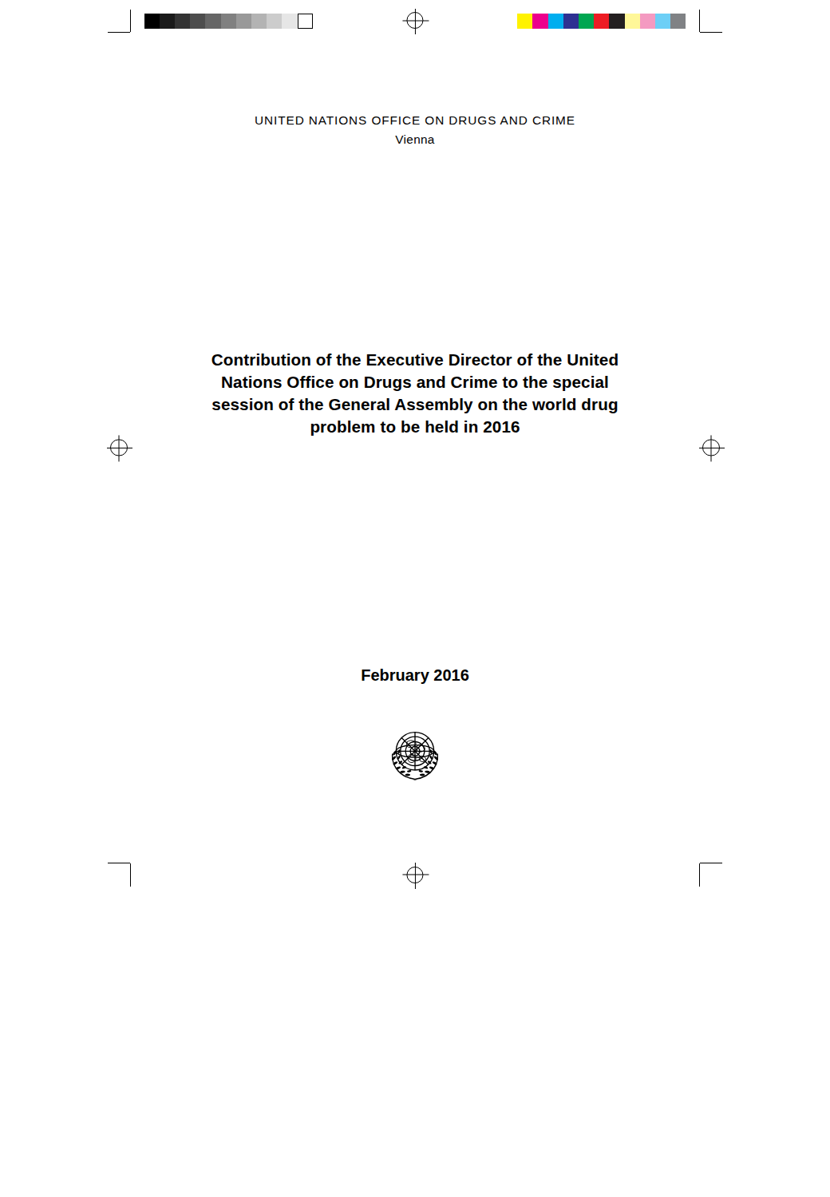UNITED NATIONS OFFICE ON DRUGS AND CRIME
Vienna
Contribution of the Executive Director of the United Nations Office on Drugs and Crime to the special session of the General Assembly on the world drug problem to be held in 2016
February 2016